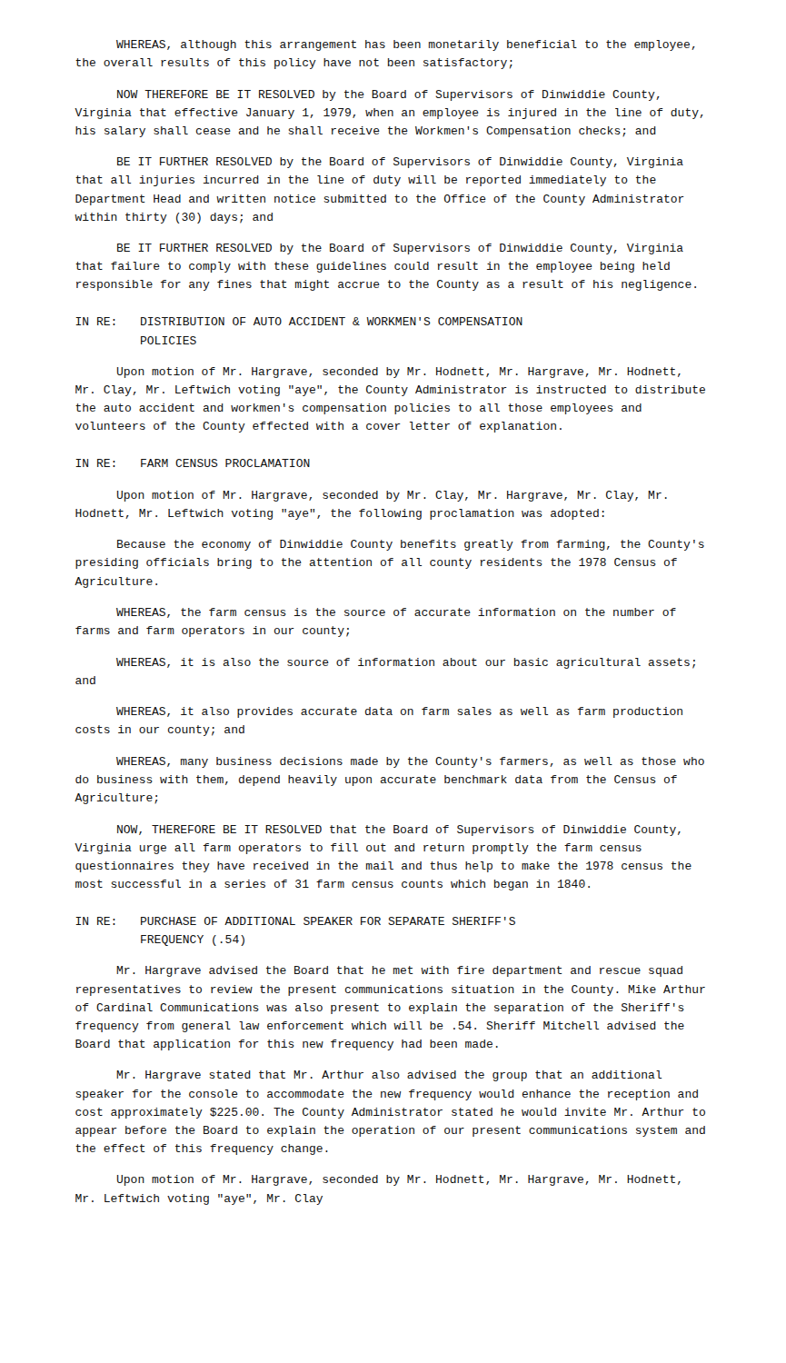WHEREAS, although this arrangement has been monetarily beneficial to the employee, the overall results of this policy have not been satisfactory;
NOW THEREFORE BE IT RESOLVED by the Board of Supervisors of Dinwiddie County, Virginia that effective January 1, 1979, when an employee is injured in the line of duty, his salary shall cease and he shall receive the Workmen's Compensation checks; and
BE IT FURTHER RESOLVED by the Board of Supervisors of Dinwiddie County, Virginia that all injuries incurred in the line of duty will be reported immediately to the Department Head and written notice submitted to the Office of the County Administrator within thirty (30) days; and
BE IT FURTHER RESOLVED by the Board of Supervisors of Dinwiddie County, Virginia that failure to comply with these guidelines could result in the employee being held responsible for any fines that might accrue to the County as a result of his negligence.
IN RE: DISTRIBUTION OF AUTO ACCIDENT & WORKMEN'S COMPENSATION
POLICIES
Upon motion of Mr. Hargrave, seconded by Mr. Hodnett, Mr. Hargrave, Mr. Hodnett, Mr. Clay, Mr. Leftwich voting "aye", the County Administrator is instructed to distribute the auto accident and workmen's compensation policies to all those employees and volunteers of the County effected with a cover letter of explanation.
IN RE: FARM CENSUS PROCLAMATION
Upon motion of Mr. Hargrave, seconded by Mr. Clay, Mr. Hargrave, Mr. Clay, Mr. Hodnett, Mr. Leftwich voting "aye", the following proclamation was adopted:
Because the economy of Dinwiddie County benefits greatly from farming, the County's presiding officials bring to the attention of all county residents the 1978 Census of Agriculture.
WHEREAS, the farm census is the source of accurate information on the number of farms and farm operators in our county;
WHEREAS, it is also the source of information about our basic agricultural assets; and
WHEREAS, it also provides accurate data on farm sales as well as farm production costs in our county; and
WHEREAS, many business decisions made by the County's farmers, as well as those who do business with them, depend heavily upon accurate benchmark data from the Census of Agriculture;
NOW, THEREFORE BE IT RESOLVED that the Board of Supervisors of Dinwiddie County, Virginia urge all farm operators to fill out and return promptly the farm census questionnaires they have received in the mail and thus help to make the 1978 census the most successful in a series of 31 farm census counts which began in 1840.
IN RE: PURCHASE OF ADDITIONAL SPEAKER FOR SEPARATE SHERIFF'S
FREQUENCY (.54)
Mr. Hargrave advised the Board that he met with fire department and rescue squad representatives to review the present communications situation in the County. Mike Arthur of Cardinal Communications was also present to explain the separation of the Sheriff's frequency from general law enforcement which will be .54. Sheriff Mitchell advised the Board that application for this new frequency had been made.
Mr. Hargrave stated that Mr. Arthur also advised the group that an additional speaker for the console to accommodate the new frequency would enhance the reception and cost approximately $225.00. The County Administrator stated he would invite Mr. Arthur to appear before the Board to explain the operation of our present communications system and the effect of this frequency change.
Upon motion of Mr. Hargrave, seconded by Mr. Hodnett, Mr. Hargrave, Mr. Hodnett, Mr. Leftwich voting "aye", Mr. Clay